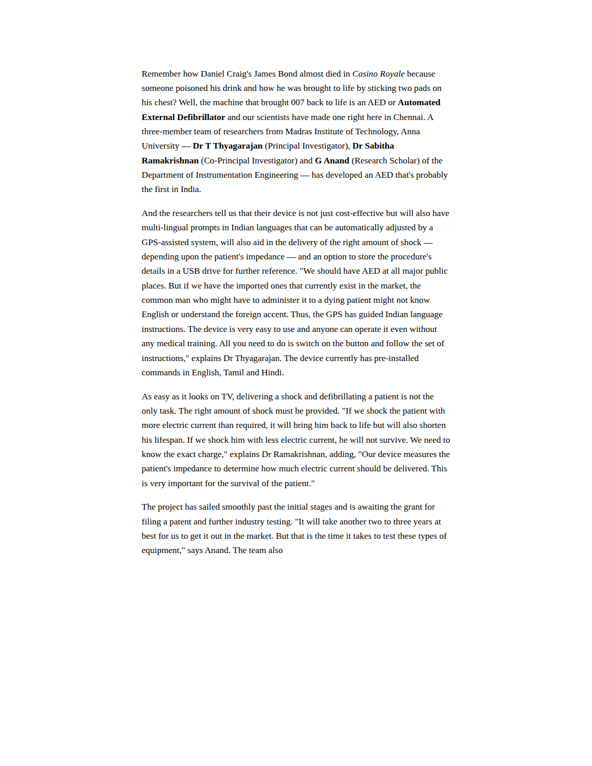Remember how Daniel Craig's James Bond almost died in Casino Royale because someone poisoned his drink and how he was brought to life by sticking two pads on his chest? Well, the machine that brought 007 back to life is an AED or Automated External Defibrillator and our scientists have made one right here in Chennai. A three-member team of researchers from Madras Institute of Technology, Anna University — Dr T Thyagarajan (Principal Investigator), Dr Sabitha Ramakrishnan (Co-Principal Investigator) and G Anand (Research Scholar) of the Department of Instrumentation Engineering — has developed an AED that's probably the first in India.
And the researchers tell us that their device is not just cost-effective but will also have multi-lingual prompts in Indian languages that can be automatically adjusted by a GPS-assisted system, will also aid in the delivery of the right amount of shock — depending upon the patient's impedance — and an option to store the procedure's details in a USB drive for further reference. "We should have AED at all major public places. But if we have the imported ones that currently exist in the market, the common man who might have to administer it to a dying patient might not know English or understand the foreign accent. Thus, the GPS has guided Indian language instructions. The device is very easy to use and anyone can operate it even without any medical training. All you need to do is switch on the button and follow the set of instructions," explains Dr Thyagarajan. The device currently has pre-installed commands in English, Tamil and Hindi.
As easy as it looks on TV, delivering a shock and defibrillating a patient is not the only task. The right amount of shock must be provided. "If we shock the patient with more electric current than required, it will bring him back to life but will also shorten his lifespan. If we shock him with less electric current, he will not survive. We need to know the exact charge," explains Dr Ramakrishnan, adding, "Our device measures the patient's impedance to determine how much electric current should be delivered. This is very important for the survival of the patient."
The project has sailed smoothly past the initial stages and is awaiting the grant for filing a patent and further industry testing. "It will take another two to three years at best for us to get it out in the market. But that is the time it takes to test these types of equipment," says Anand. The team also